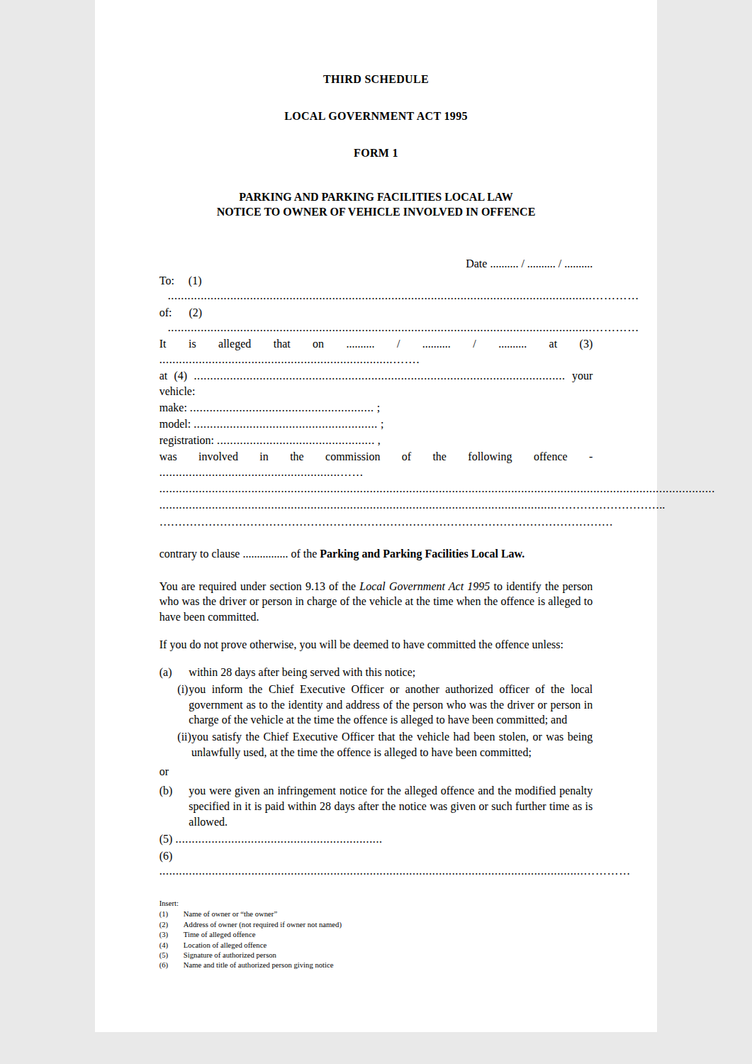THIRD SCHEDULE
LOCAL GOVERNMENT ACT 1995
FORM 1
PARKING AND PARKING FACILITIES LOCAL LAW
NOTICE TO OWNER OF VEHICLE INVOLVED IN OFFENCE
Date .......... / .......... / ..........
To: (1) .................................................................................................................................…………
of: (2) .................................................................................................................................…………
It is alleged that on .......... / .......... / .......... at (3) .......................................................................…….
at (4) ................................................................................................................. your vehicle:
make: ........................................................ ;
model: ........................................................ ;
registration: ................................................ ,
was involved in the commission of the following offence - .......................................................……
.........................................................................................................................................................................
.........................................................................................................................………………………..
…………………………………………………………………………………………………………
contrary to clause ................ of the Parking and Parking Facilities Local Law.
You are required under section 9.13 of the Local Government Act 1995 to identify the person who was the driver or person in charge of the vehicle at the time when the offence is alleged to have been committed.
If you do not prove otherwise, you will be deemed to have committed the offence unless:
(a) within 28 days after being served with this notice;
(i) you inform the Chief Executive Officer or another authorized officer of the local government as to the identity and address of the person who was the driver or person in charge of the vehicle at the time the offence is alleged to have been committed; and
(ii) you satisfy the Chief Executive Officer that the vehicle had been stolen, or was being unlawfully used, at the time the offence is alleged to have been committed;
or
(b) you were given an infringement notice for the alleged offence and the modified penalty specified in it is paid within 28 days after the notice was given or such further time as is allowed.
(5) ...............................................................
(6) .................................................................................................................................…………
Insert:
| (1) | Name of owner or “the owner” |
| (2) | Address of owner (not required if owner not named) |
| (3) | Time of alleged offence |
| (4) | Location of alleged offence |
| (5) | Signature of authorized person |
| (6) | Name and title of authorized person giving notice |